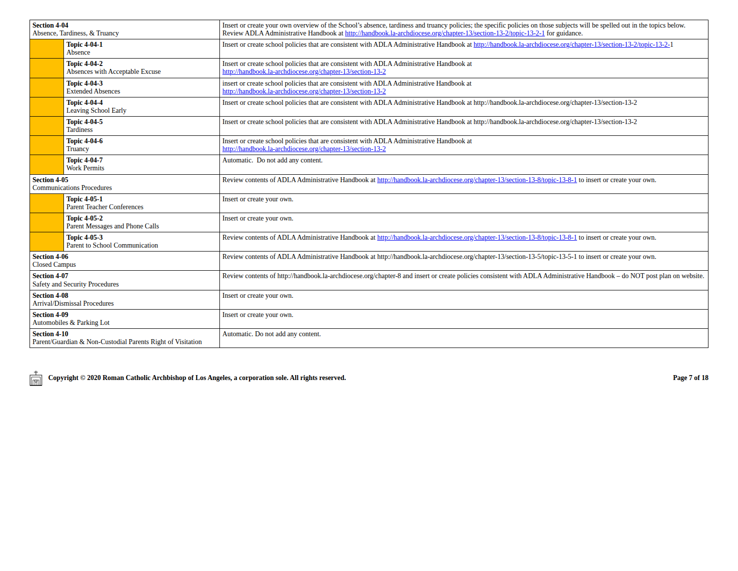| Section 4-04 Absence, Tardiness, & Truancy | Insert or create your own overview of the School’s absence, tardiness and truancy policies; the specific policies on those subjects will be spelled out in the topics below. Review ADLA Administrative Handbook at http://handbook.la-archdiocese.org/chapter-13/section-13-2/topic-13-2-1 for guidance. |
| | Topic 4-04-1 Absence | Insert or create school policies that are consistent with ADLA Administrative Handbook at http://handbook.la-archdiocese.org/chapter-13/section-13-2/topic-13-2- 1 |
| | Topic 4-04-2 Absences with Acceptable Excuse | Insert or create school policies that are consistent with ADLA Administrative Handbook at http://handbook.la-archdiocese.org/chapter-13/section-13-2 |
| | Topic 4-04-3 Extended Absences | insert or create school policies that are consistent with ADLA Administrative Handbook at http://handbook.la-archdiocese.org/chapter-13/section-13-2 |
| | Topic 4-04-4 Leaving School Early | Insert or create school policies that are consistent with ADLA Administrative Handbook at http://handbook.la-archdiocese.org/chapter-13/section-13-2 |
| | Topic 4-04-5 Tardiness | Insert or create school policies that are consistent with ADLA Administrative Handbook at http://handbook.la-archdiocese.org/chapter-13/section-13-2 |
| | Topic 4-04-6 Truancy | Insert or create school policies that are consistent with ADLA Administrative Handbook at http://handbook.la-archdiocese.org/chapter-13/section-13-2 |
| | Topic 4-04-7 Work Permits | Automatic. Do not add any content. |
| Section 4-05 Communications Procedures | Review contents of ADLA Administrative Handbook at http://handbook.la-archdiocese.org/chapter-13/section-13-8/topic-13-8-1 to insert or create your own. |
| | Topic 4-05-1 Parent Teacher Conferences | Insert or create your own. |
| | Topic 4-05-2 Parent Messages and Phone Calls | Insert or create your own. |
| | Topic 4-05-3 Parent to School Communication | Review contents of ADLA Administrative Handbook at http://handbook.la-archdiocese.org/chapter-13/section-13-8/topic-13-8-1 to insert or create your own. |
| Section 4-06 Closed Campus | Review contents of ADLA Administrative Handbook at http://handbook.la-archdiocese.org/chapter-13/section-13-5/topic-13-5-1 to insert or create your own. |
| Section 4-07 Safety and Security Procedures | Review contents of http://handbook.la-archdiocese.org/chapter-8 and insert or create policies consistent with ADLA Administrative Handbook – do NOT post plan on website. |
| Section 4-08 Arrival/Dismissal Procedures | Insert or create your own. |
| Section 4-09 Automobiles & Parking Lot | Insert or create your own. |
| Section 4-10 Parent/Guardian & Non-Custodial Parents Right of Visitation | Automatic. Do not add any content. |
Copyright © 2020 Roman Catholic Archbishop of Los Angeles, a corporation sole. All rights reserved.
Page 7 of 18